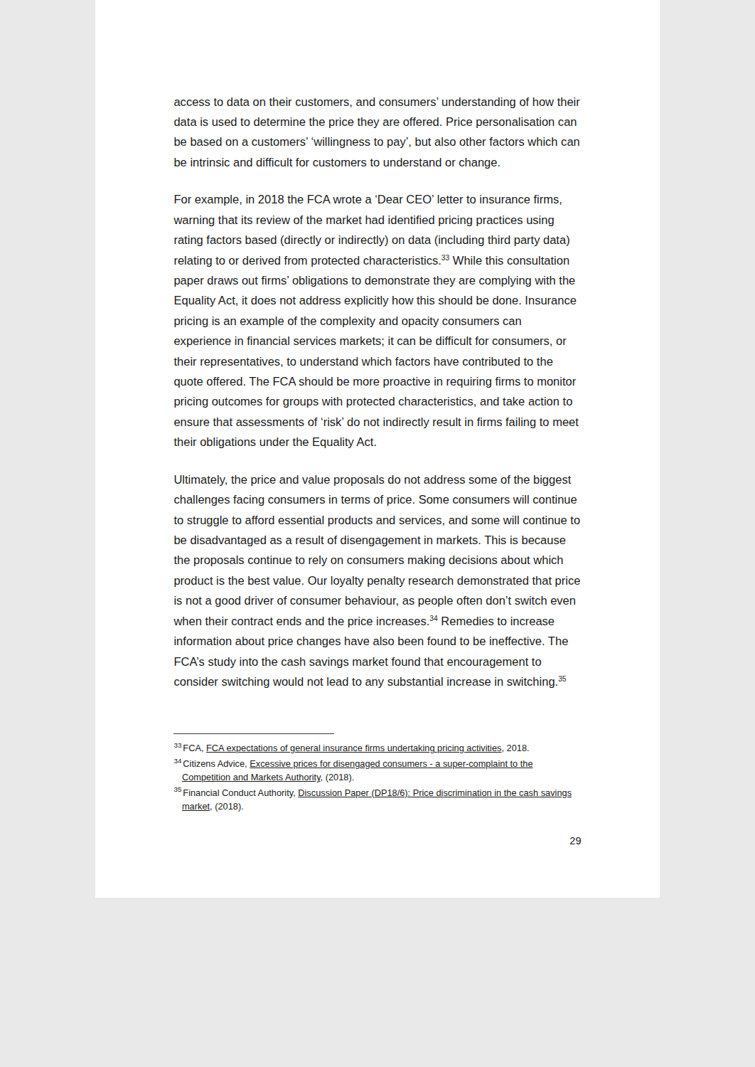access to data on their customers, and consumers’ understanding of how their data is used to determine the price they are offered. Price personalisation can be based on a customers’ ‘willingness to pay’, but also other factors which can be intrinsic and difficult for customers to understand or change.
For example, in 2018 the FCA wrote a ‘Dear CEO’ letter to insurance firms, warning that its review of the market had identified pricing practices using rating factors based (directly or indirectly) on data (including third party data) relating to or derived from protected characteristics.33 While this consultation paper draws out firms’ obligations to demonstrate they are complying with the Equality Act, it does not address explicitly how this should be done. Insurance pricing is an example of the complexity and opacity consumers can experience in financial services markets; it can be difficult for consumers, or their representatives, to understand which factors have contributed to the quote offered. The FCA should be more proactive in requiring firms to monitor pricing outcomes for groups with protected characteristics, and take action to ensure that assessments of ‘risk’ do not indirectly result in firms failing to meet their obligations under the Equality Act.
Ultimately, the price and value proposals do not address some of the biggest challenges facing consumers in terms of price. Some consumers will continue to struggle to afford essential products and services, and some will continue to be disadvantaged as a result of disengagement in markets. This is because the proposals continue to rely on consumers making decisions about which product is the best value. Our loyalty penalty research demonstrated that price is not a good driver of consumer behaviour, as people often don’t switch even when their contract ends and the price increases.34 Remedies to increase information about price changes have also been found to be ineffective. The FCA’s study into the cash savings market found that encouragement to consider switching would not lead to any substantial increase in switching.35
33 FCA, FCA expectations of general insurance firms undertaking pricing activities, 2018.
34 Citizens Advice, Excessive prices for disengaged consumers - a super-complaint to the Competition and Markets Authority, (2018).
35 Financial Conduct Authority, Discussion Paper (DP18/6): Price discrimination in the cash savings market, (2018).
29